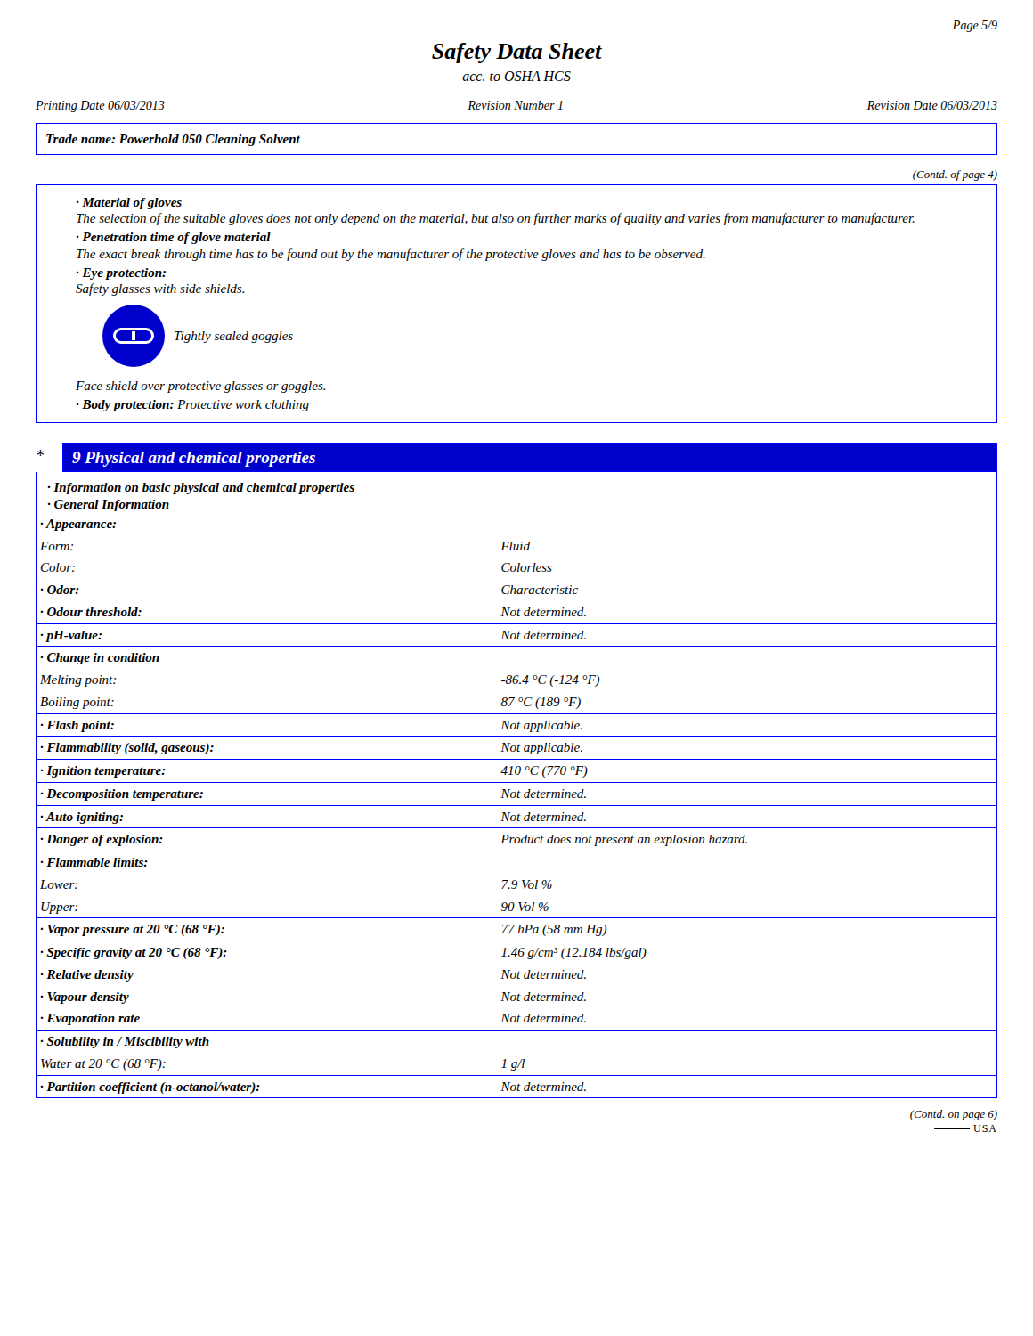Page 5/9
Safety Data Sheet
acc. to OSHA HCS
Printing Date 06/03/2013 Revision Number 1 Revision Date 06/03/2013
Trade name: Powerhold 050 Cleaning Solvent
(Contd. of page 4)
· Material of gloves
The selection of the suitable gloves does not only depend on the material, but also on further marks of quality and varies from manufacturer to manufacturer.
· Penetration time of glove material
The exact break through time has to be found out by the manufacturer of the protective gloves and has to be observed.
· Eye protection:
Safety glasses with side shields.
Tightly sealed goggles
Face shield over protective glasses or goggles.
· Body protection: Protective work clothing
*
9 Physical and chemical properties
· Information on basic physical and chemical properties
· General Information
| · Appearance: | |
| Form: | Fluid |
| Color: | Colorless |
| · Odor: | Characteristic |
| · Odour threshold: | Not determined. |
| · pH-value: | Not determined. |
| · Change in condition | |
| Melting point: | -86.4 °C (-124 °F) |
| Boiling point: | 87 °C (189 °F) |
| · Flash point: | Not applicable. |
| · Flammability (solid, gaseous): | Not applicable. |
| · Ignition temperature: | 410 °C (770 °F) |
| · Decomposition temperature: | Not determined. |
| · Auto igniting: | Not determined. |
| · Danger of explosion: | Product does not present an explosion hazard. |
| · Flammable limits: | |
| Lower: | 7.9 Vol % |
| Upper: | 90 Vol % |
| · Vapor pressure at 20 °C (68 °F): | 77 hPa (58 mm Hg) |
| · Specific gravity at 20 °C (68 °F): | 1.46 g/cm³ (12.184 lbs/gal) |
| · Relative density | Not determined. |
| · Vapour density | Not determined. |
| · Evaporation rate | Not determined. |
| · Solubility in / Miscibility with | |
| Water at 20 °C (68 °F): | 1 g/l |
| · Partition coefficient (n-octanol/water): | Not determined. |
(Contd. on page 6)
USA